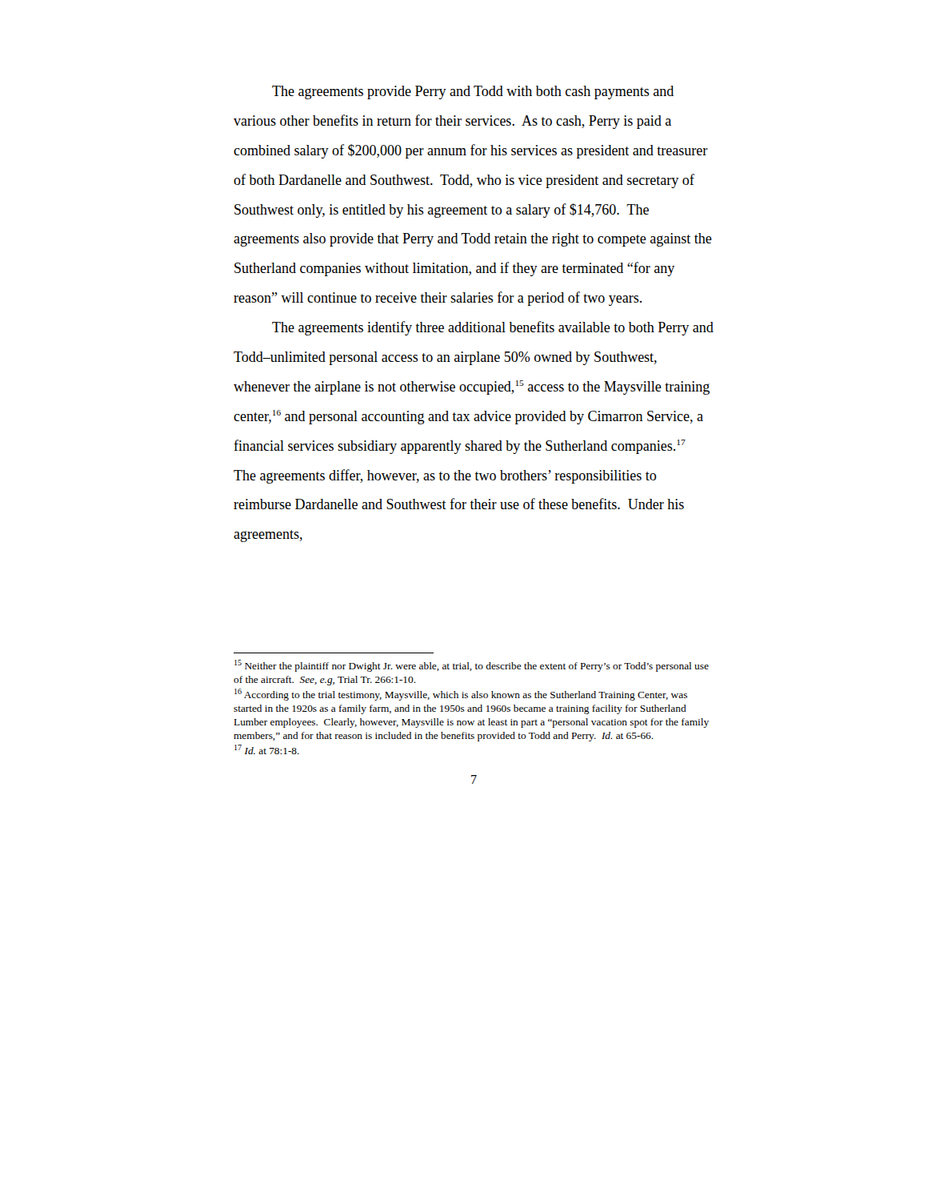The agreements provide Perry and Todd with both cash payments and various other benefits in return for their services. As to cash, Perry is paid a combined salary of $200,000 per annum for his services as president and treasurer of both Dardanelle and Southwest. Todd, who is vice president and secretary of Southwest only, is entitled by his agreement to a salary of $14,760. The agreements also provide that Perry and Todd retain the right to compete against the Sutherland companies without limitation, and if they are terminated “for any reason” will continue to receive their salaries for a period of two years.
The agreements identify three additional benefits available to both Perry and Todd–unlimited personal access to an airplane 50% owned by Southwest, whenever the airplane is not otherwise occupied,15 access to the Maysville training center,16 and personal accounting and tax advice provided by Cimarron Service, a financial services subsidiary apparently shared by the Sutherland companies.17 The agreements differ, however, as to the two brothers’ responsibilities to reimburse Dardanelle and Southwest for their use of these benefits. Under his agreements,
15 Neither the plaintiff nor Dwight Jr. were able, at trial, to describe the extent of Perry’s or Todd’s personal use of the aircraft. See, e.g, Trial Tr. 266:1-10.
16 According to the trial testimony, Maysville, which is also known as the Sutherland Training Center, was started in the 1920s as a family farm, and in the 1950s and 1960s became a training facility for Sutherland Lumber employees. Clearly, however, Maysville is now at least in part a “personal vacation spot for the family members,” and for that reason is included in the benefits provided to Todd and Perry. Id. at 65-66.
17 Id. at 78:1-8.
7